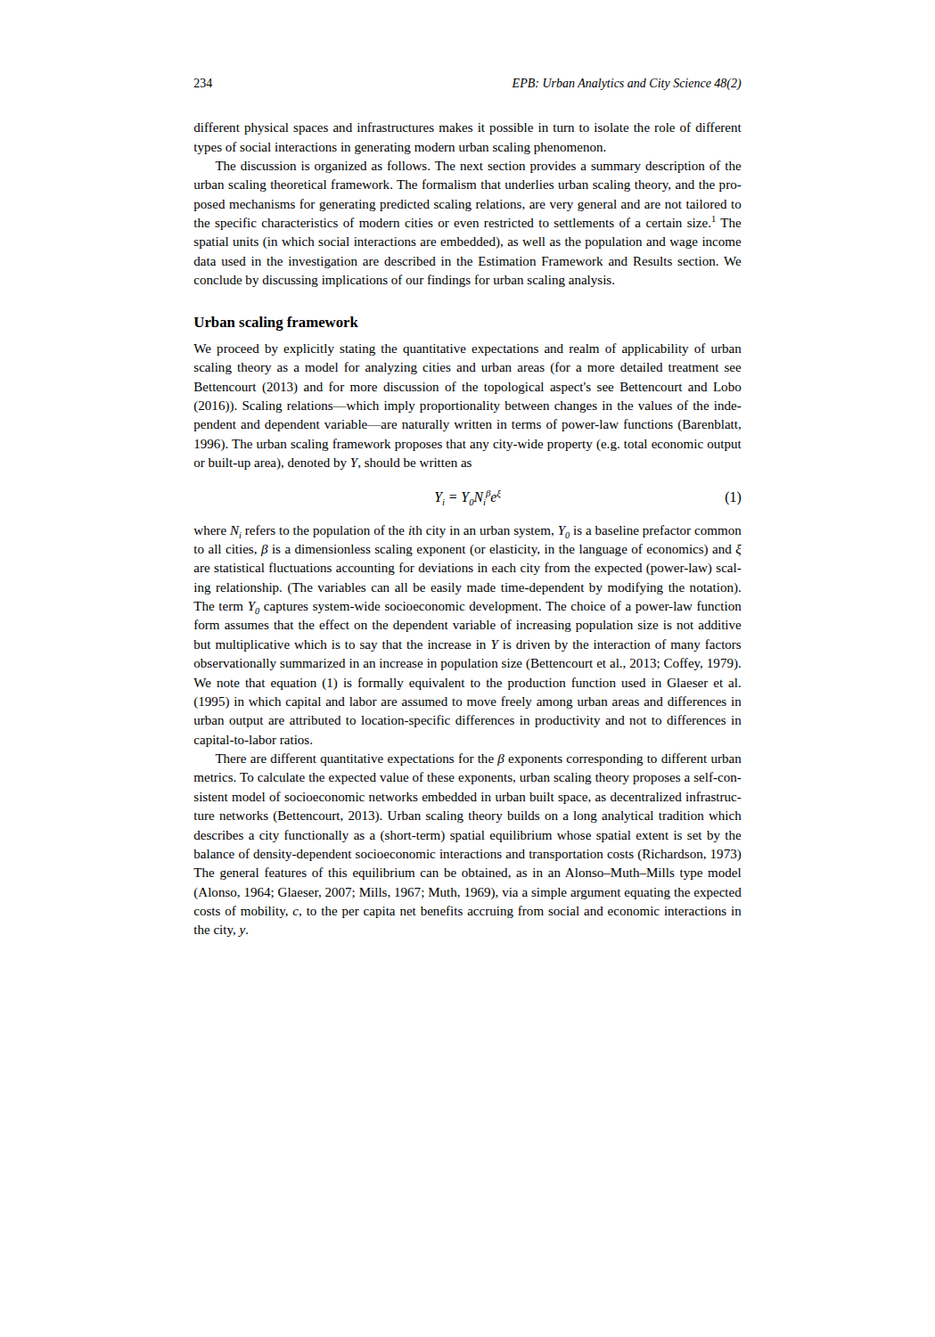234 EPB: Urban Analytics and City Science 48(2)
different physical spaces and infrastructures makes it possible in turn to isolate the role of different types of social interactions in generating modern urban scaling phenomenon.
The discussion is organized as follows. The next section provides a summary description of the urban scaling theoretical framework. The formalism that underlies urban scaling theory, and the proposed mechanisms for generating predicted scaling relations, are very general and are not tailored to the specific characteristics of modern cities or even restricted to settlements of a certain size.1 The spatial units (in which social interactions are embedded), as well as the population and wage income data used in the investigation are described in the Estimation Framework and Results section. We conclude by discussing implications of our findings for urban scaling analysis.
Urban scaling framework
We proceed by explicitly stating the quantitative expectations and realm of applicability of urban scaling theory as a model for analyzing cities and urban areas (for a more detailed treatment see Bettencourt (2013) and for more discussion of the topological aspect's see Bettencourt and Lobo (2016)). Scaling relations—which imply proportionality between changes in the values of the independent and dependent variable—are naturally written in terms of power-law functions (Barenblatt, 1996). The urban scaling framework proposes that any city-wide property (e.g. total economic output or built-up area), denoted by Y, should be written as
Yi = Y0Niβeξ (1)
where Ni refers to the population of the ith city in an urban system, Y0 is a baseline prefactor common to all cities, β is a dimensionless scaling exponent (or elasticity, in the language of economics) and ξ are statistical fluctuations accounting for deviations in each city from the expected (power-law) scaling relationship. (The variables can all be easily made time-dependent by modifying the notation). The term Y0 captures system-wide socioeconomic development. The choice of a power-law function form assumes that the effect on the dependent variable of increasing population size is not additive but multiplicative which is to say that the increase in Y is driven by the interaction of many factors observationally summarized in an increase in population size (Bettencourt et al., 2013; Coffey, 1979). We note that equation (1) is formally equivalent to the production function used in Glaeser et al. (1995) in which capital and labor are assumed to move freely among urban areas and differences in urban output are attributed to location-specific differences in productivity and not to differences in capital-to-labor ratios.
There are different quantitative expectations for the β exponents corresponding to different urban metrics. To calculate the expected value of these exponents, urban scaling theory proposes a self-consistent model of socioeconomic networks embedded in urban built space, as decentralized infrastructure networks (Bettencourt, 2013). Urban scaling theory builds on a long analytical tradition which describes a city functionally as a (short-term) spatial equilibrium whose spatial extent is set by the balance of density-dependent socioeconomic interactions and transportation costs (Richardson, 1973) The general features of this equilibrium can be obtained, as in an Alonso–Muth–Mills type model (Alonso, 1964; Glaeser, 2007; Mills, 1967; Muth, 1969), via a simple argument equating the expected costs of mobility, c, to the per capita net benefits accruing from social and economic interactions in the city, y.